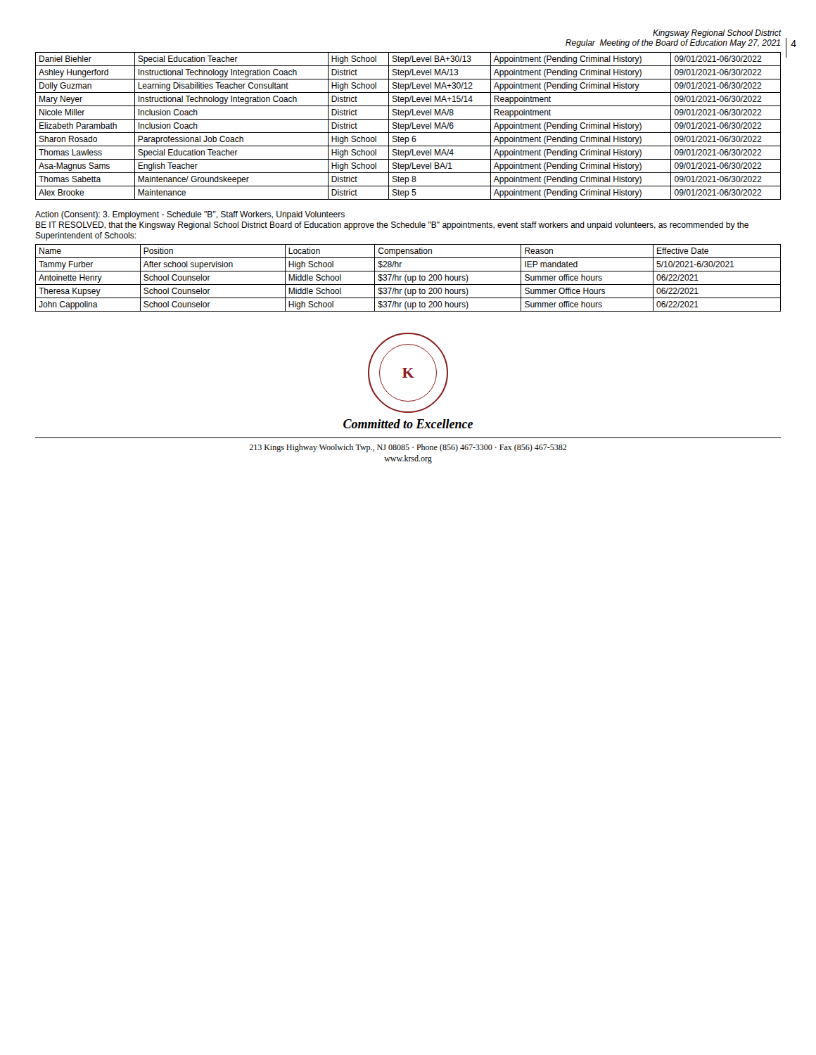Kingsway Regional School District Regular Meeting of the Board of Education May 27, 2021 4
| Daniel Biehler | Special Education Teacher | High School | Step/Level BA+30/13 | Appointment (Pending Criminal History) | 09/01/2021-06/30/2022 |
| Ashley Hungerford | Instructional Technology Integration Coach | District | Step/Level MA/13 | Appointment (Pending Criminal History) | 09/01/2021-06/30/2022 |
| Dolly Guzman | Learning Disabilities Teacher Consultant | High School | Step/Level MA+30/12 | Appointment (Pending Criminal History | 09/01/2021-06/30/2022 |
| Mary Neyer | Instructional Technology Integration Coach | District | Step/Level MA+15/14 | Reappointment | 09/01/2021-06/30/2022 |
| Nicole Miller | Inclusion Coach | District | Step/Level MA/8 | Reappointment | 09/01/2021-06/30/2022 |
| Elizabeth Parambath | Inclusion Coach | District | Step/Level MA/6 | Appointment (Pending Criminal History) | 09/01/2021-06/30/2022 |
| Sharon Rosado | Paraprofessional Job Coach | High School | Step 6 | Appointment (Pending Criminal History) | 09/01/2021-06/30/2022 |
| Thomas Lawless | Special Education Teacher | High School | Step/Level MA/4 | Appointment (Pending Criminal History) | 09/01/2021-06/30/2022 |
| Asa-Magnus Sams | English Teacher | High School | Step/Level BA/1 | Appointment (Pending Criminal History) | 09/01/2021-06/30/2022 |
| Thomas Sabetta | Maintenance/ Groundskeeper | District | Step 8 | Appointment (Pending Criminal History) | 09/01/2021-06/30/2022 |
| Alex Brooke | Maintenance | District | Step 5 | Appointment (Pending Criminal History) | 09/01/2021-06/30/2022 |
Action (Consent): 3. Employment - Schedule "B", Staff Workers, Unpaid Volunteers
BE IT RESOLVED, that the Kingsway Regional School District Board of Education approve the Schedule "B" appointments, event staff workers and unpaid volunteers, as recommended by the Superintendent of Schools:
| Name | Position | Location | Compensation | Reason | Effective Date |
| --- | --- | --- | --- | --- | --- |
| Tammy Furber | After school supervision | High School | $28/hr | IEP mandated | 5/10/2021-6/30/2021 |
| Antoinette Henry | School Counselor | Middle School | $37/hr (up to 200 hours) | Summer office hours | 06/22/2021 |
| Theresa Kupsey | School Counselor | Middle School | $37/hr (up to 200 hours) | Summer Office Hours | 06/22/2021 |
| John Cappolina | School Counselor | High School | $37/hr (up to 200 hours) | Summer office hours | 06/22/2021 |
K
Committed to Excellence
213 Kings Highway Woolwich Twp., NJ 08085 · Phone (856) 467-3300 · Fax (856) 467-5382
www.krsd.org